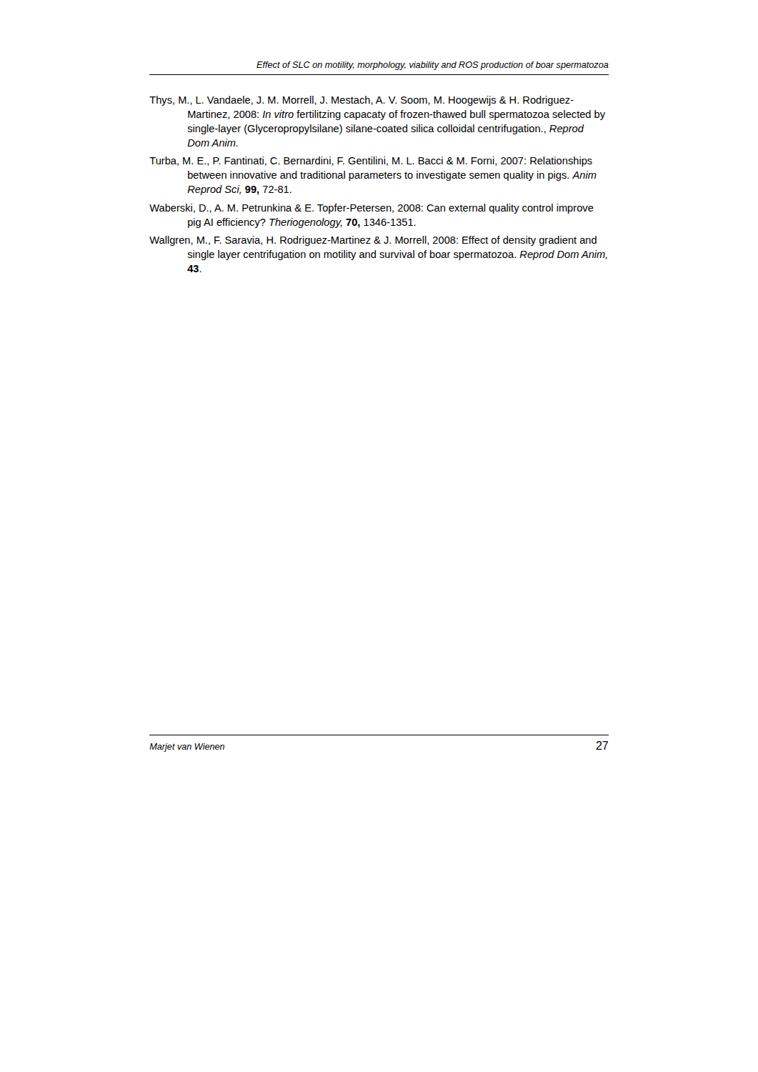Effect of SLC on motility, morphology, viability and ROS production of boar spermatozoa
Thys, M., L. Vandaele, J. M. Morrell, J. Mestach, A. V. Soom, M. Hoogewijs & H. Rodriguez-Martinez, 2008: In vitro fertilitzing capacaty of frozen-thawed bull spermatozoa selected by single-layer (Glyceropropylsilane) silane-coated silica colloidal centrifugation., Reprod Dom Anim.
Turba, M. E., P. Fantinati, C. Bernardini, F. Gentilini, M. L. Bacci & M. Forni, 2007: Relationships between innovative and traditional parameters to investigate semen quality in pigs. Anim Reprod Sci, 99, 72-81.
Waberski, D., A. M. Petrunkina & E. Topfer-Petersen, 2008: Can external quality control improve pig AI efficiency? Theriogenology, 70, 1346-1351.
Wallgren, M., F. Saravia, H. Rodriguez-Martinez & J. Morrell, 2008: Effect of density gradient and single layer centrifugation on motility and survival of boar spermatozoa. Reprod Dom Anim, 43.
Marjet van Wienen 27